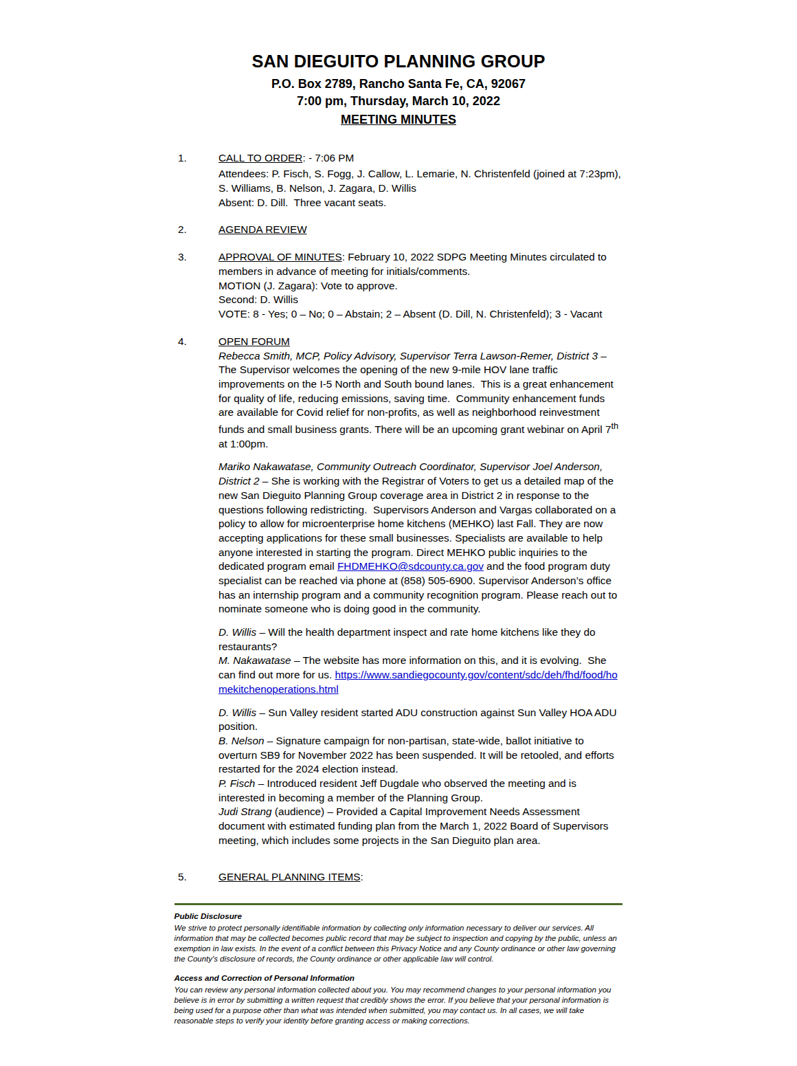SAN DIEGUITO PLANNING GROUP
P.O. Box 2789, Rancho Santa Fe, CA, 92067
7:00 pm, Thursday, March 10, 2022
MEETING MINUTES
1.
CALL TO ORDER: - 7:06 PM
Attendees: P. Fisch, S. Fogg, J. Callow, L. Lemarie, N. Christenfeld (joined at 7:23pm), S. Williams, B. Nelson, J. Zagara, D. Willis
Absent: D. Dill. Three vacant seats.
2.
AGENDA REVIEW
3.
APPROVAL OF MINUTES: February 10, 2022 SDPG Meeting Minutes circulated to members in advance of meeting for initials/comments.
MOTION (J. Zagara): Vote to approve.
Second: D. Willis
VOTE: 8 - Yes; 0 – No; 0 – Abstain; 2 – Absent (D. Dill, N. Christenfeld); 3 - Vacant
4.
OPEN FORUM
Rebecca Smith, MCP, Policy Advisory, Supervisor Terra Lawson-Remer, District 3 – The Supervisor welcomes the opening of the new 9-mile HOV lane traffic improvements on the I-5 North and South bound lanes. This is a great enhancement for quality of life, reducing emissions, saving time. Community enhancement funds are available for Covid relief for non-profits, as well as neighborhood reinvestment funds and small business grants. There will be an upcoming grant webinar on April 7th at 1:00pm.
Mariko Nakawatase, Community Outreach Coordinator, Supervisor Joel Anderson, District 2 – She is working with the Registrar of Voters to get us a detailed map of the new San Dieguito Planning Group coverage area in District 2 in response to the questions following redistricting. Supervisors Anderson and Vargas collaborated on a policy to allow for microenterprise home kitchens (MEHKO) last Fall. They are now accepting applications for these small businesses. Specialists are available to help anyone interested in starting the program. Direct MEHKO public inquiries to the dedicated program email FHDMEHKO@sdcounty.ca.gov and the food program duty specialist can be reached via phone at (858) 505-6900. Supervisor Anderson’s office has an internship program and a community recognition program. Please reach out to nominate someone who is doing good in the community.
D. Willis – Will the health department inspect and rate home kitchens like they do restaurants?
M. Nakawatase – The website has more information on this, and it is evolving. She can find out more for us. https://www.sandiegocounty.gov/content/sdc/deh/fhd/food/homekitchenoperations.html
D. Willis – Sun Valley resident started ADU construction against Sun Valley HOA ADU position.
B. Nelson – Signature campaign for non-partisan, state-wide, ballot initiative to overturn SB9 for November 2022 has been suspended. It will be retooled, and efforts restarted for the 2024 election instead.
P. Fisch – Introduced resident Jeff Dugdale who observed the meeting and is interested in becoming a member of the Planning Group.
Judi Strang (audience) – Provided a Capital Improvement Needs Assessment document with estimated funding plan from the March 1, 2022 Board of Supervisors meeting, which includes some projects in the San Dieguito plan area.
5.
GENERAL PLANNING ITEMS:
Public Disclosure
We strive to protect personally identifiable information by collecting only information necessary to deliver our services. All information that may be collected becomes public record that may be subject to inspection and copying by the public, unless an exemption in law exists. In the event of a conflict between this Privacy Notice and any County ordinance or other law governing the County's disclosure of records, the County ordinance or other applicable law will control.
Access and Correction of Personal Information
You can review any personal information collected about you. You may recommend changes to your personal information you believe is in error by submitting a written request that credibly shows the error. If you believe that your personal information is being used for a purpose other than what was intended when submitted, you may contact us. In all cases, we will take reasonable steps to verify your identity before granting access or making corrections.